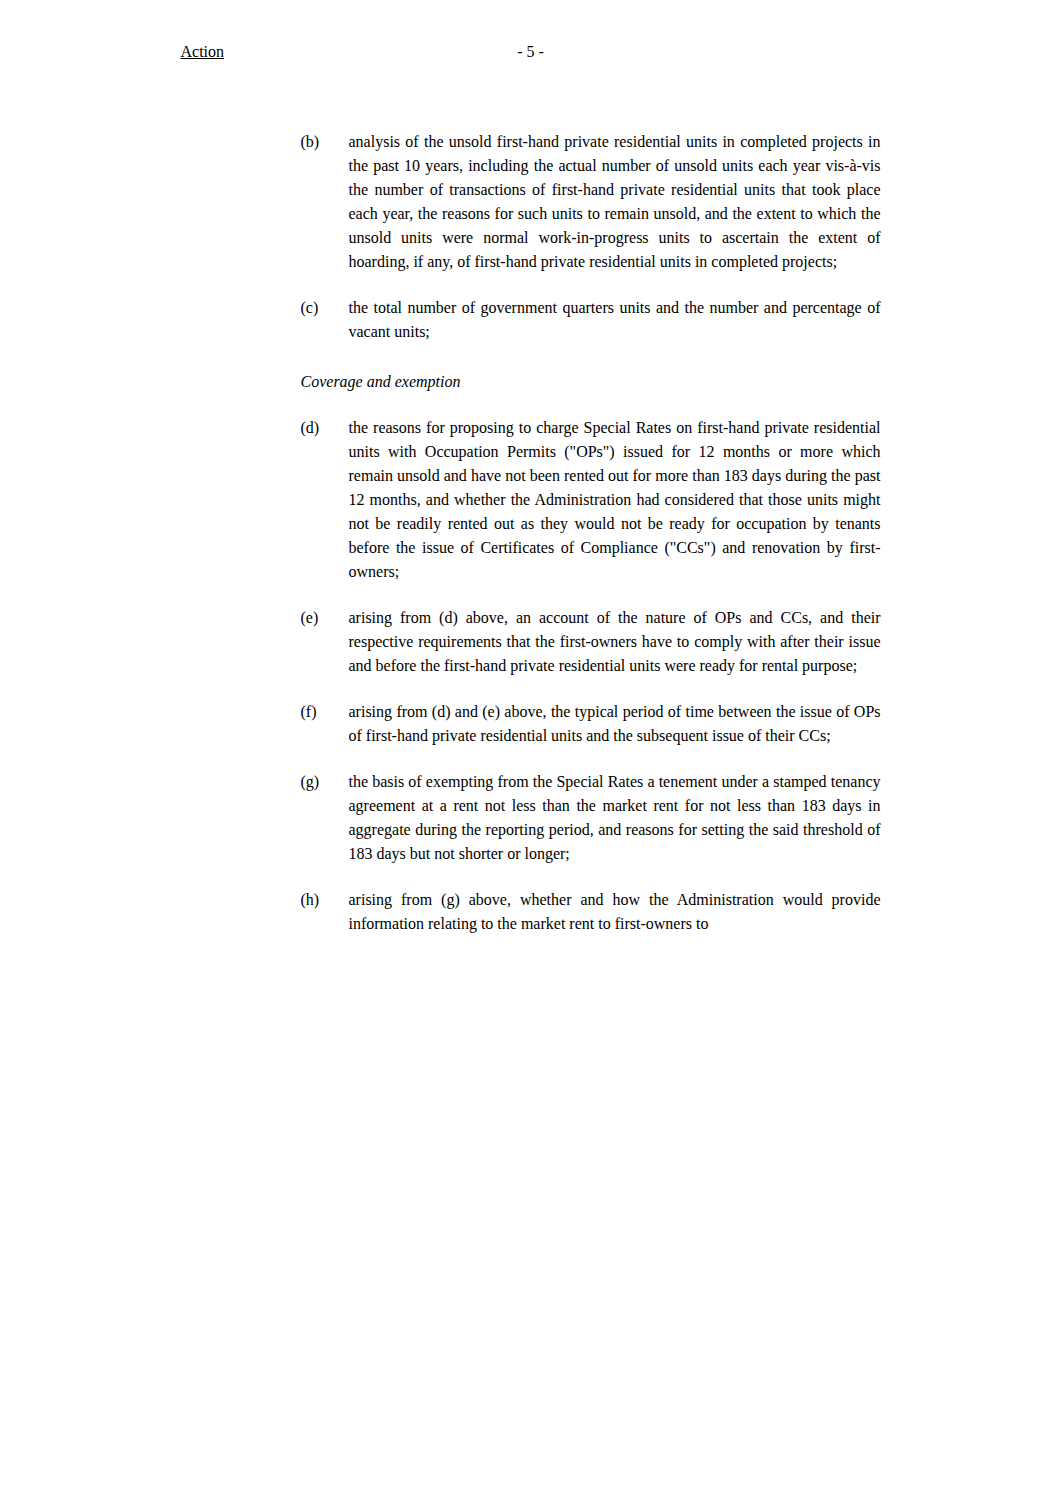Action
- 5 -
(b)
analysis of the unsold first-hand private residential units in completed projects in the past 10 years, including the actual number of unsold units each year vis-à-vis the number of transactions of first-hand private residential units that took place each year, the reasons for such units to remain unsold, and the extent to which the unsold units were normal work-in-progress units to ascertain the extent of hoarding, if any, of first-hand private residential units in completed projects;
(c)
the total number of government quarters units and the number and percentage of vacant units;
Coverage and exemption
(d)
the reasons for proposing to charge Special Rates on first-hand private residential units with Occupation Permits ("OPs") issued for 12 months or more which remain unsold and have not been rented out for more than 183 days during the past 12 months, and whether the Administration had considered that those units might not be readily rented out as they would not be ready for occupation by tenants before the issue of Certificates of Compliance ("CCs") and renovation by first-owners;
(e)
arising from (d) above, an account of the nature of OPs and CCs, and their respective requirements that the first-owners have to comply with after their issue and before the first-hand private residential units were ready for rental purpose;
(f)
arising from (d) and (e) above, the typical period of time between the issue of OPs of first-hand private residential units and the subsequent issue of their CCs;
(g)
the basis of exempting from the Special Rates a tenement under a stamped tenancy agreement at a rent not less than the market rent for not less than 183 days in aggregate during the reporting period, and reasons for setting the said threshold of 183 days but not shorter or longer;
(h)
arising from (g) above, whether and how the Administration would provide information relating to the market rent to first-owners to